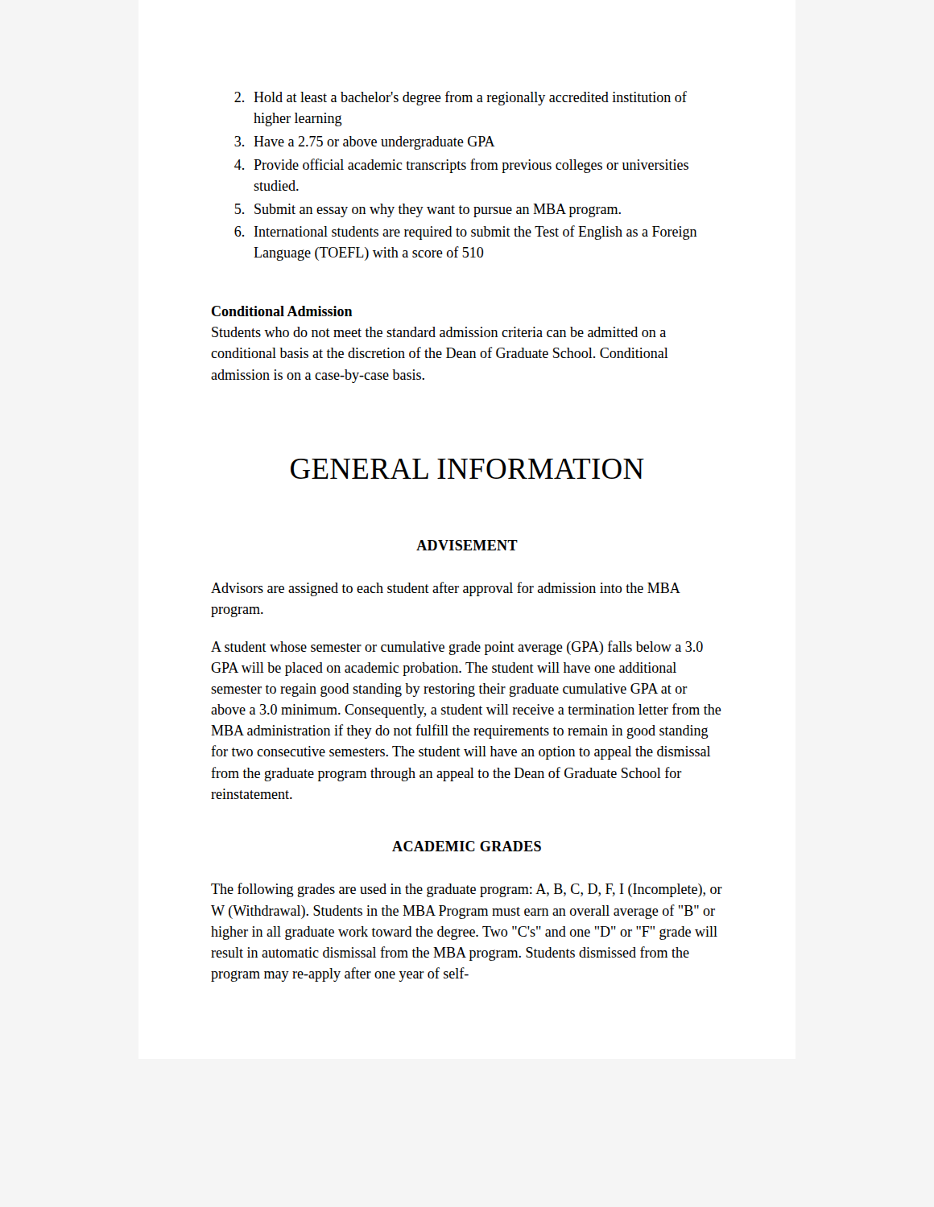Hold at least a bachelor's degree from a regionally accredited institution of higher learning
Have a 2.75 or above undergraduate GPA
Provide official academic transcripts from previous colleges or universities studied.
Submit an essay on why they want to pursue an MBA program.
International students are required to submit the Test of English as a Foreign Language (TOEFL) with a score of 510
Conditional Admission
Students who do not meet the standard admission criteria can be admitted on a conditional basis at the discretion of the Dean of Graduate School. Conditional admission is on a case-by-case basis.
GENERAL INFORMATION
ADVISEMENT
Advisors are assigned to each student after approval for admission into the MBA program.
A student whose semester or cumulative grade point average (GPA) falls below a 3.0 GPA will be placed on academic probation. The student will have one additional semester to regain good standing by restoring their graduate cumulative GPA at or above a 3.0 minimum. Consequently, a student will receive a termination letter from the MBA administration if they do not fulfill the requirements to remain in good standing for two consecutive semesters. The student will have an option to appeal the dismissal from the graduate program through an appeal to the Dean of Graduate School for reinstatement.
ACADEMIC GRADES
The following grades are used in the graduate program: A, B, C, D, F, I (Incomplete), or W (Withdrawal). Students in the MBA Program must earn an overall average of "B" or higher in all graduate work toward the degree. Two "C's" and one "D" or "F" grade will result in automatic dismissal from the MBA program. Students dismissed from the program may re-apply after one year of self-